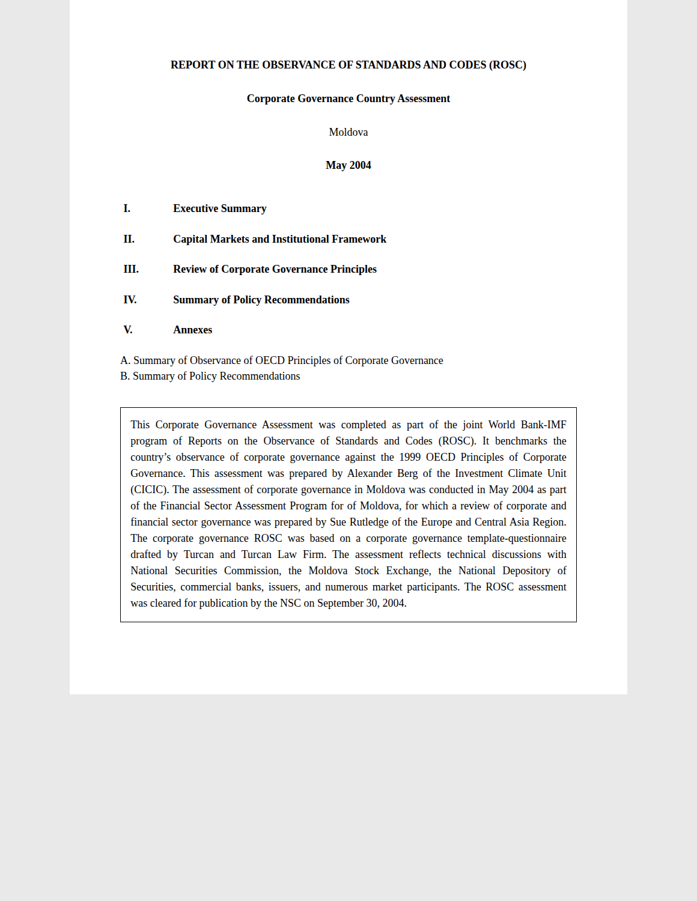REPORT ON THE OBSERVANCE OF STANDARDS AND CODES (ROSC)
Corporate Governance Country Assessment
Moldova
May 2004
I. Executive Summary
II. Capital Markets and Institutional Framework
III. Review of Corporate Governance Principles
IV. Summary of Policy Recommendations
V. Annexes
A. Summary of Observance of OECD Principles of Corporate Governance
B. Summary of Policy Recommendations
This Corporate Governance Assessment was completed as part of the joint World Bank-IMF program of Reports on the Observance of Standards and Codes (ROSC). It benchmarks the country’s observance of corporate governance against the 1999 OECD Principles of Corporate Governance. This assessment was prepared by Alexander Berg of the Investment Climate Unit (CICIC). The assessment of corporate governance in Moldova was conducted in May 2004 as part of the Financial Sector Assessment Program for of Moldova, for which a review of corporate and financial sector governance was prepared by Sue Rutledge of the Europe and Central Asia Region. The corporate governance ROSC was based on a corporate governance template-questionnaire drafted by Turcan and Turcan Law Firm. The assessment reflects technical discussions with National Securities Commission, the Moldova Stock Exchange, the National Depository of Securities, commercial banks, issuers, and numerous market participants. The ROSC assessment was cleared for publication by the NSC on September 30, 2004.